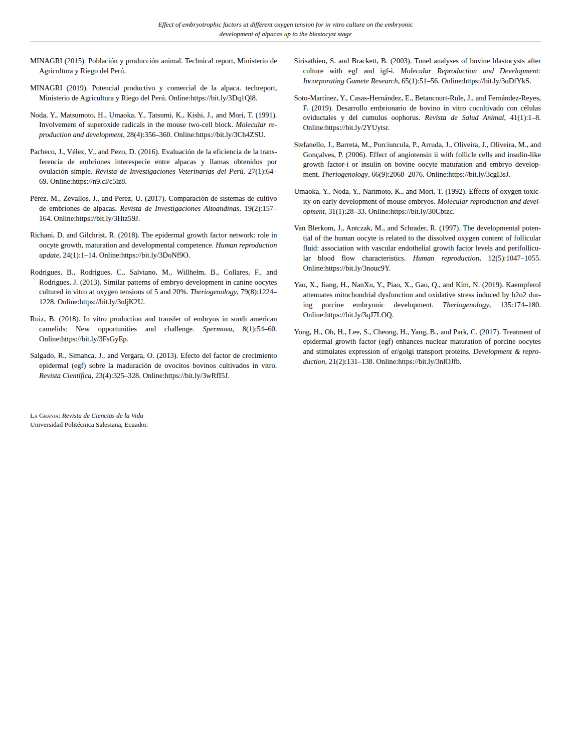Effect of embryotrophic factors at different oxygen tension for in vitro culture on the embryonic
development of alpacas up to the blastocyst stage
MINAGRI (2015). Población y producción animal. Technical report, Ministerio de Agricultura y Riego del Perú.
MINAGRI (2019). Potencial productivo y comercial de la alpaca. techreport, Ministerio de Agricultura y Riego del Perú. Online:https://bit.ly/3Dq1Ql8.
Noda, Y., Matsumoto, H., Umaoka, Y., Tatsumi, K., Kishi, J., and Mori, T. (1991). Involvement of superoxide radicals in the mouse two-cell block. Molecular reproduction and development, 28(4):356–360. Online:https://bit.ly/3Ch4ZSU.
Pacheco, J., Vélez, V., and Pezo, D. (2016). Evaluación de la eficiencia de la transferencia de embriones interespecie entre alpacas y llamas obtenidos por ovulación simple. Revista de Investigaciones Veterinarias del Perú, 27(1):64–69. Online:https://n9.cl/c5lz8.
Pérez, M., Zevallos, J., and Perez, U. (2017). Comparación de sistemas de cultivo de embriones de alpacas. Revista de Investigaciones Altoandinas, 19(2):157–164. Online:https://bit.ly/3Htz59J.
Richani, D. and Gilchrist, R. (2018). The epidermal growth factor network: role in oocyte growth, maturation and developmental competence. Human reproduction update, 24(1):1–14. Online:https://bit.ly/3DoNf9O.
Rodrigues, B., Rodrigues, C., Salviano, M., Willhelm, B., Collares, F., and Rodrigues, J. (2013). Similar patterns of embryo development in canine oocytes cultured in vitro at oxygen tensions of 5 and 20%. Theriogenology, 79(8):1224–1228. Online:https://bit.ly/3nljK2U.
Ruiz, B. (2018). In vitro production and transfer of embryos in south american camelids: New opportunities and challenge. Spermova, 8(1):54–60. Online:https://bit.ly/3FsGyEp.
Salgado, R., Simanca, J., and Vergara, O. (2013). Efecto del factor de crecimiento epidermal (egf) sobre la maduración de ovocitos bovinos cultivados in vitro. Revista Científica, 23(4):325–328. Online:https://bit.ly/3wRfI5J.
Sirisathien, S. and Brackett, B. (2003). Tunel analyses of bovine blastocysts after culture with egf and igf-i. Molecular Reproduction and Development: Incorporating Gamete Research, 65(1):51–56. Online:https://bit.ly/3oDfYkS.
Soto-Martínez, Y., Casas-Hernández, E., Betancourt-Rule, J., and Fernández-Reyes, F. (2019). Desarrollo embrionario de bovino in vitro cocultivado con células oviductales y del cumulus oophorus. Revista de Salud Animal, 41(1):1–8. Online:https://bit.ly/2YUytsr.
Stefanello, J., Barreta, M., Porciuncula, P., Arruda, J., Oliveira, J., Oliveira, M., and Gonçalves, P. (2006). Effect of angiotensin ii with follicle cells and insulin-like growth factor-i or insulin on bovine oocyte maturation and embryo development. Theriogenology, 66(9):2068–2076. Online:https://bit.ly/3cgI3sJ.
Umaoka, Y., Noda, Y., Narimoto, K., and Mori, T. (1992). Effects of oxygen toxicity on early development of mouse embryos. Molecular reproduction and development, 31(1):28–33. Online:https://bit.ly/30Cbtzc.
Van Blerkom, J., Antczak, M., and Schrader, R. (1997). The developmental potential of the human oocyte is related to the dissolved oxygen content of follicular fluid: association with vascular endothelial growth factor levels and perifollicular blood flow characteristics. Human reproduction, 12(5):1047–1055. Online:https://bit.ly/3nouc9Y.
Yao, X., Jiang, H., NanXu, Y., Piao, X., Gao, Q., and Kim, N. (2019). Kaempferol attenuates mitochondrial dysfunction and oxidative stress induced by h2o2 during porcine embryonic development. Theriogenology, 135:174–180. Online:https://bit.ly/3qJ7LOQ.
Yong, H., Oh, H., Lee, S., Cheong, H., Yang, B., and Park, C. (2017). Treatment of epidermal growth factor (egf) enhances nuclear maturation of porcine oocytes and stimulates expression of er/golgi transport proteins. Development & reproduction, 21(2):131–138. Online:https://bit.ly/3nlOJfb.
La Granja: Revista de Ciencias de la Vida
Universidad Politécnica Salesiana, Ecuador.